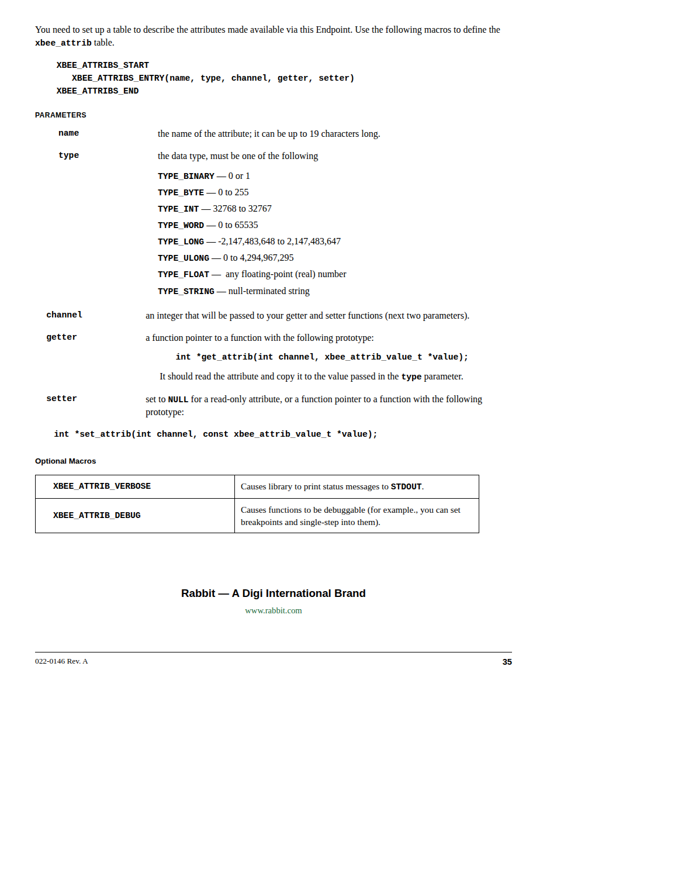You need to set up a table to describe the attributes made available via this Endpoint. Use the following macros to define the xbee_attrib table.
XBEE_ATTRIBS_START XBEE_ATTRIBS_ENTRY(name, type, channel, getter, setter) XBEE_ATTRIBS_END
PARAMETERS
name
the name of the attribute; it can be up to 19 characters long.
type
the data type, must be one of the following
TYPE_BINARY — 0 or 1
TYPE_BYTE — 0 to 255
TYPE_INT — 32768 to 32767
TYPE_WORD — 0 to 65535
TYPE_LONG — -2,147,483,648 to 2,147,483,647
TYPE_ULONG — 0 to 4,294,967,295
TYPE_FLOAT — any floating-point (real) number
TYPE_STRING — null-terminated string
channel
an integer that will be passed to your getter and setter functions (next two parameters).
getter
a function pointer to a function with the following prototype:
int *get_attrib(int channel, xbee_attrib_value_t *value);
It should read the attribute and copy it to the value passed in the type parameter.
setter
set to NULL for a read-only attribute, or a function pointer to a function with the following prototype:
int *set_attrib(int channel, const xbee_attrib_value_t *value);
Optional Macros
| XBEE_ATTRIB_VERBOSE | Causes library to print status messages to STDOUT . |
| XBEE_ATTRIB_DEBUG | Causes functions to be debuggable (for example., you can set breakpoints and single-step into them). |
Rabbit — A Digi International Brand
www.rabbit.com
022-0146 Rev. A
35